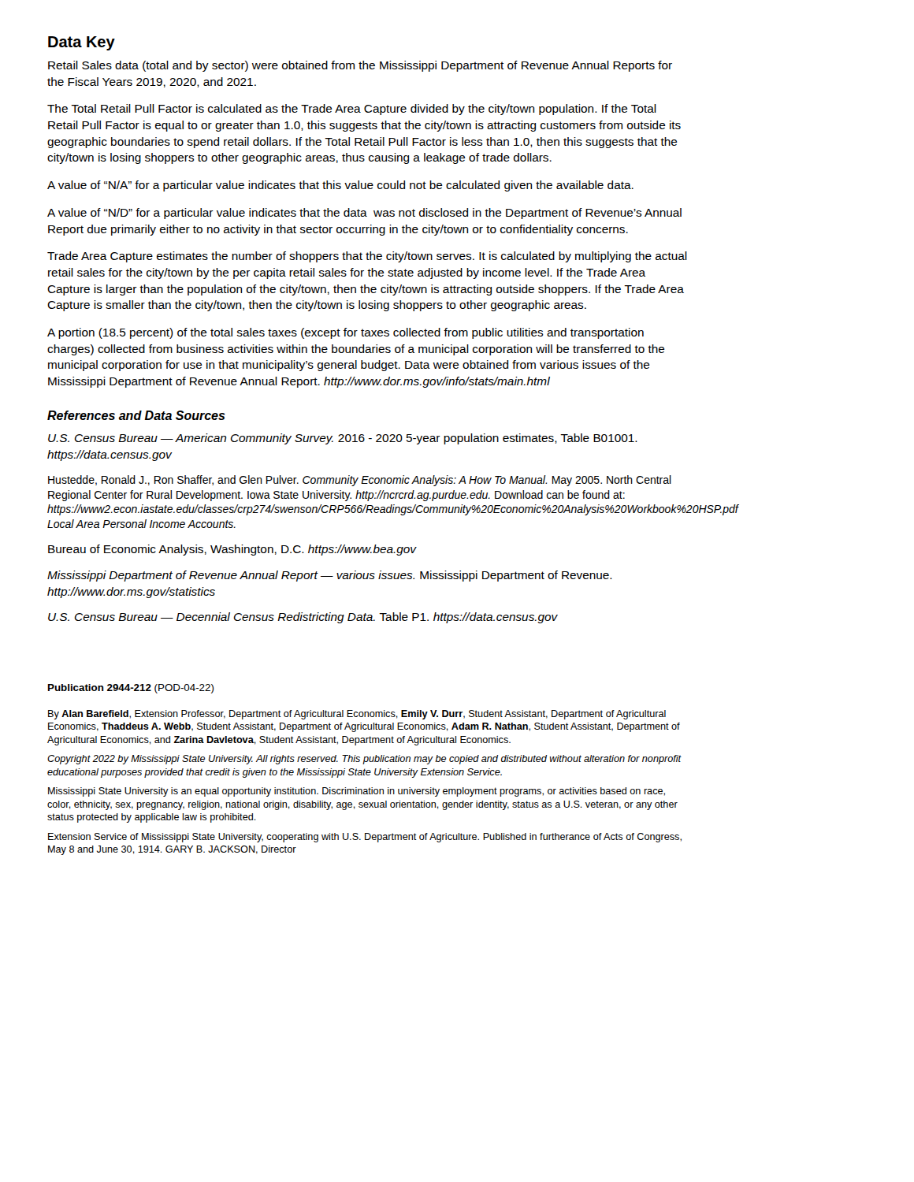Data Key
Retail Sales data (total and by sector) were obtained from the Mississippi Department of Revenue Annual Reports for the Fiscal Years 2019, 2020, and 2021.
The Total Retail Pull Factor is calculated as the Trade Area Capture divided by the city/town population. If the Total Retail Pull Factor is equal to or greater than 1.0, this suggests that the city/town is attracting customers from outside its geographic boundaries to spend retail dollars. If the Total Retail Pull Factor is less than 1.0, then this suggests that the city/town is losing shoppers to other geographic areas, thus causing a leakage of trade dollars.
A value of “N/A” for a particular value indicates that this value could not be calculated given the available data.
A value of “N/D” for a particular value indicates that the data was not disclosed in the Department of Revenue’s Annual Report due primarily either to no activity in that sector occurring in the city/town or to confidentiality concerns.
Trade Area Capture estimates the number of shoppers that the city/town serves. It is calculated by multiplying the actual retail sales for the city/town by the per capita retail sales for the state adjusted by income level. If the Trade Area Capture is larger than the population of the city/town, then the city/town is attracting outside shoppers. If the Trade Area Capture is smaller than the city/town, then the city/town is losing shoppers to other geographic areas.
A portion (18.5 percent) of the total sales taxes (except for taxes collected from public utilities and transportation charges) collected from business activities within the boundaries of a municipal corporation will be transferred to the municipal corporation for use in that municipality’s general budget. Data were obtained from various issues of the Mississippi Department of Revenue Annual Report. http://www.dor.ms.gov/info/stats/main.html
References and Data Sources
U.S. Census Bureau — American Community Survey. 2016 - 2020 5-year population estimates, Table B01001. https://data.census.gov
Hustedde, Ronald J., Ron Shaffer, and Glen Pulver. Community Economic Analysis: A How To Manual. May 2005. North Central Regional Center for Rural Development. Iowa State University. http://ncrcrd.ag.purdue.edu. Download can be found at: https://www2.econ.iastate.edu/classes/crp274/swenson/CRP566/Readings/Community%20Economic%20Analysis%20Workbook%20HSP.pdf Local Area Personal Income Accounts.
Bureau of Economic Analysis, Washington, D.C. https://www.bea.gov
Mississippi Department of Revenue Annual Report — various issues. Mississippi Department of Revenue. http://www.dor.ms.gov/statistics
U.S. Census Bureau — Decennial Census Redistricting Data. Table P1. https://data.census.gov
Publication 2944-212 (POD-04-22)
By Alan Barefield, Extension Professor, Department of Agricultural Economics, Emily V. Durr, Student Assistant, Department of Agricultural Economics, Thaddeus A. Webb, Student Assistant, Department of Agricultural Economics, Adam R. Nathan, Student Assistant, Department of Agricultural Economics, and Zarina Davletova, Student Assistant, Department of Agricultural Economics.
Copyright 2022 by Mississippi State University. All rights reserved. This publication may be copied and distributed without alteration for nonprofit educational purposes provided that credit is given to the Mississippi State University Extension Service.
Mississippi State University is an equal opportunity institution. Discrimination in university employment programs, or activities based on race, color, ethnicity, sex, pregnancy, religion, national origin, disability, age, sexual orientation, gender identity, status as a U.S. veteran, or any other status protected by applicable law is prohibited.
Extension Service of Mississippi State University, cooperating with U.S. Department of Agriculture. Published in furtherance of Acts of Congress, May 8 and June 30, 1914. GARY B. JACKSON, Director